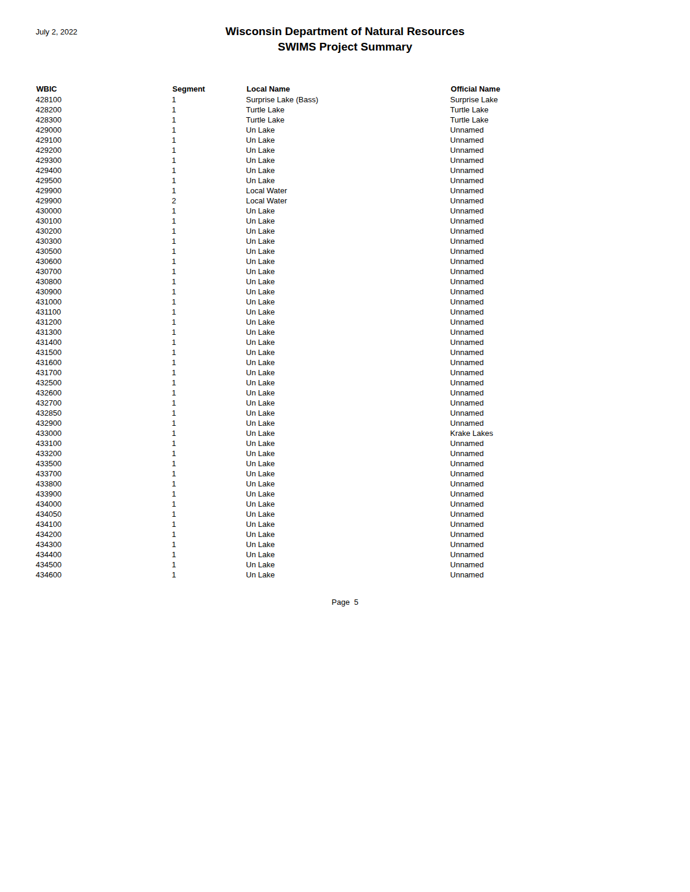July 2, 2022
Wisconsin Department of Natural Resources
SWIMS Project Summary
| WBIC | Segment | Local Name | Official Name |
| --- | --- | --- | --- |
| 428100 | 1 | Surprise Lake (Bass) | Surprise Lake |
| 428200 | 1 | Turtle Lake | Turtle Lake |
| 428300 | 1 | Turtle Lake | Turtle Lake |
| 429000 | 1 | Un Lake | Unnamed |
| 429100 | 1 | Un Lake | Unnamed |
| 429200 | 1 | Un Lake | Unnamed |
| 429300 | 1 | Un Lake | Unnamed |
| 429400 | 1 | Un Lake | Unnamed |
| 429500 | 1 | Un Lake | Unnamed |
| 429900 | 1 | Local Water | Unnamed |
| 429900 | 2 | Local Water | Unnamed |
| 430000 | 1 | Un Lake | Unnamed |
| 430100 | 1 | Un Lake | Unnamed |
| 430200 | 1 | Un Lake | Unnamed |
| 430300 | 1 | Un Lake | Unnamed |
| 430500 | 1 | Un Lake | Unnamed |
| 430600 | 1 | Un Lake | Unnamed |
| 430700 | 1 | Un Lake | Unnamed |
| 430800 | 1 | Un Lake | Unnamed |
| 430900 | 1 | Un Lake | Unnamed |
| 431000 | 1 | Un Lake | Unnamed |
| 431100 | 1 | Un Lake | Unnamed |
| 431200 | 1 | Un Lake | Unnamed |
| 431300 | 1 | Un Lake | Unnamed |
| 431400 | 1 | Un Lake | Unnamed |
| 431500 | 1 | Un Lake | Unnamed |
| 431600 | 1 | Un Lake | Unnamed |
| 431700 | 1 | Un Lake | Unnamed |
| 432500 | 1 | Un Lake | Unnamed |
| 432600 | 1 | Un Lake | Unnamed |
| 432700 | 1 | Un Lake | Unnamed |
| 432850 | 1 | Un Lake | Unnamed |
| 432900 | 1 | Un Lake | Unnamed |
| 433000 | 1 | Un Lake | Krake Lakes |
| 433100 | 1 | Un Lake | Unnamed |
| 433200 | 1 | Un Lake | Unnamed |
| 433500 | 1 | Un Lake | Unnamed |
| 433700 | 1 | Un Lake | Unnamed |
| 433800 | 1 | Un Lake | Unnamed |
| 433900 | 1 | Un Lake | Unnamed |
| 434000 | 1 | Un Lake | Unnamed |
| 434050 | 1 | Un Lake | Unnamed |
| 434100 | 1 | Un Lake | Unnamed |
| 434200 | 1 | Un Lake | Unnamed |
| 434300 | 1 | Un Lake | Unnamed |
| 434400 | 1 | Un Lake | Unnamed |
| 434500 | 1 | Un Lake | Unnamed |
| 434600 | 1 | Un Lake | Unnamed |
Page 5